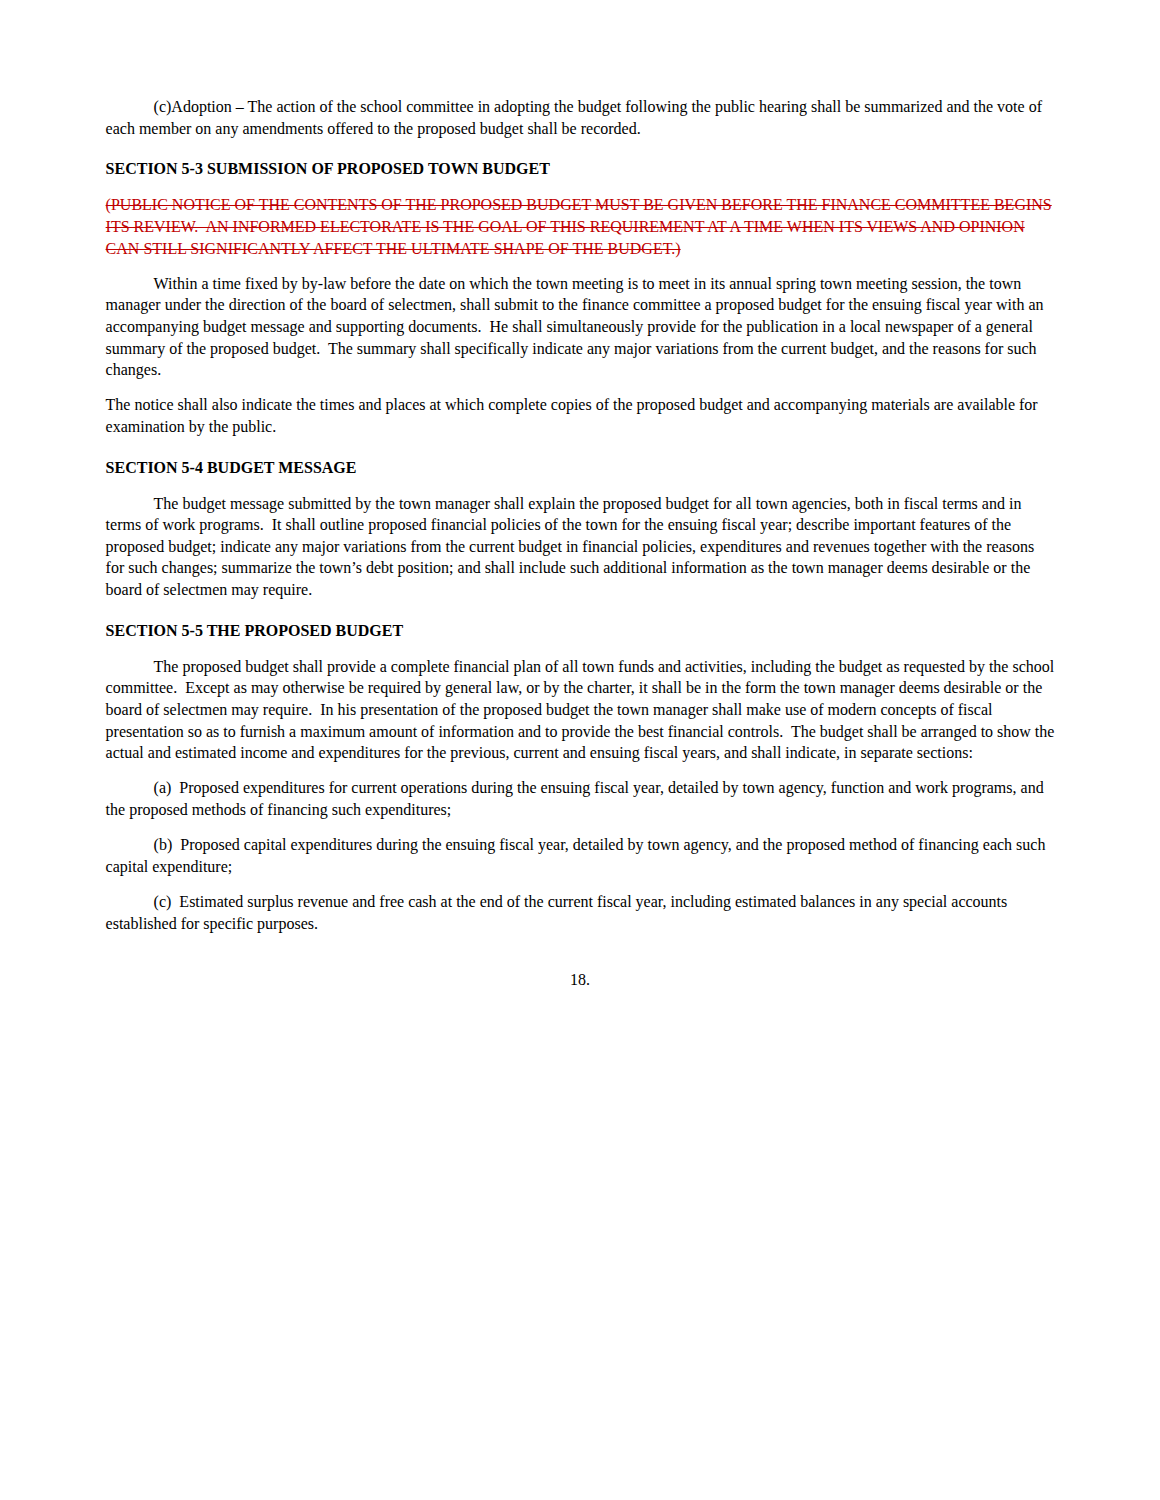(c)Adoption – The action of the school committee in adopting the budget following the public hearing shall be summarized and the vote of each member on any amendments offered to the proposed budget shall be recorded.
SECTION 5-3 SUBMISSION OF PROPOSED TOWN BUDGET
(PUBLIC NOTICE OF THE CONTENTS OF THE PROPOSED BUDGET MUST BE GIVEN BEFORE THE FINANCE COMMITTEE BEGINS ITS REVIEW. AN INFORMED ELECTORATE IS THE GOAL OF THIS REQUIREMENT AT A TIME WHEN ITS VIEWS AND OPINION CAN STILL SIGNIFICANTLY AFFECT THE ULTIMATE SHAPE OF THE BUDGET.)
Within a time fixed by by-law before the date on which the town meeting is to meet in its annual spring town meeting session, the town manager under the direction of the board of selectmen, shall submit to the finance committee a proposed budget for the ensuing fiscal year with an accompanying budget message and supporting documents. He shall simultaneously provide for the publication in a local newspaper of a general summary of the proposed budget. The summary shall specifically indicate any major variations from the current budget, and the reasons for such changes.
The notice shall also indicate the times and places at which complete copies of the proposed budget and accompanying materials are available for examination by the public.
SECTION 5-4 BUDGET MESSAGE
The budget message submitted by the town manager shall explain the proposed budget for all town agencies, both in fiscal terms and in terms of work programs. It shall outline proposed financial policies of the town for the ensuing fiscal year; describe important features of the proposed budget; indicate any major variations from the current budget in financial policies, expenditures and revenues together with the reasons for such changes; summarize the town’s debt position; and shall include such additional information as the town manager deems desirable or the board of selectmen may require.
SECTION 5-5 THE PROPOSED BUDGET
The proposed budget shall provide a complete financial plan of all town funds and activities, including the budget as requested by the school committee. Except as may otherwise be required by general law, or by the charter, it shall be in the form the town manager deems desirable or the board of selectmen may require. In his presentation of the proposed budget the town manager shall make use of modern concepts of fiscal presentation so as to furnish a maximum amount of information and to provide the best financial controls. The budget shall be arranged to show the actual and estimated income and expenditures for the previous, current and ensuing fiscal years, and shall indicate, in separate sections:
(a) Proposed expenditures for current operations during the ensuing fiscal year, detailed by town agency, function and work programs, and the proposed methods of financing such expenditures;
(b) Proposed capital expenditures during the ensuing fiscal year, detailed by town agency, and the proposed method of financing each such capital expenditure;
(c) Estimated surplus revenue and free cash at the end of the current fiscal year, including estimated balances in any special accounts established for specific purposes.
18.